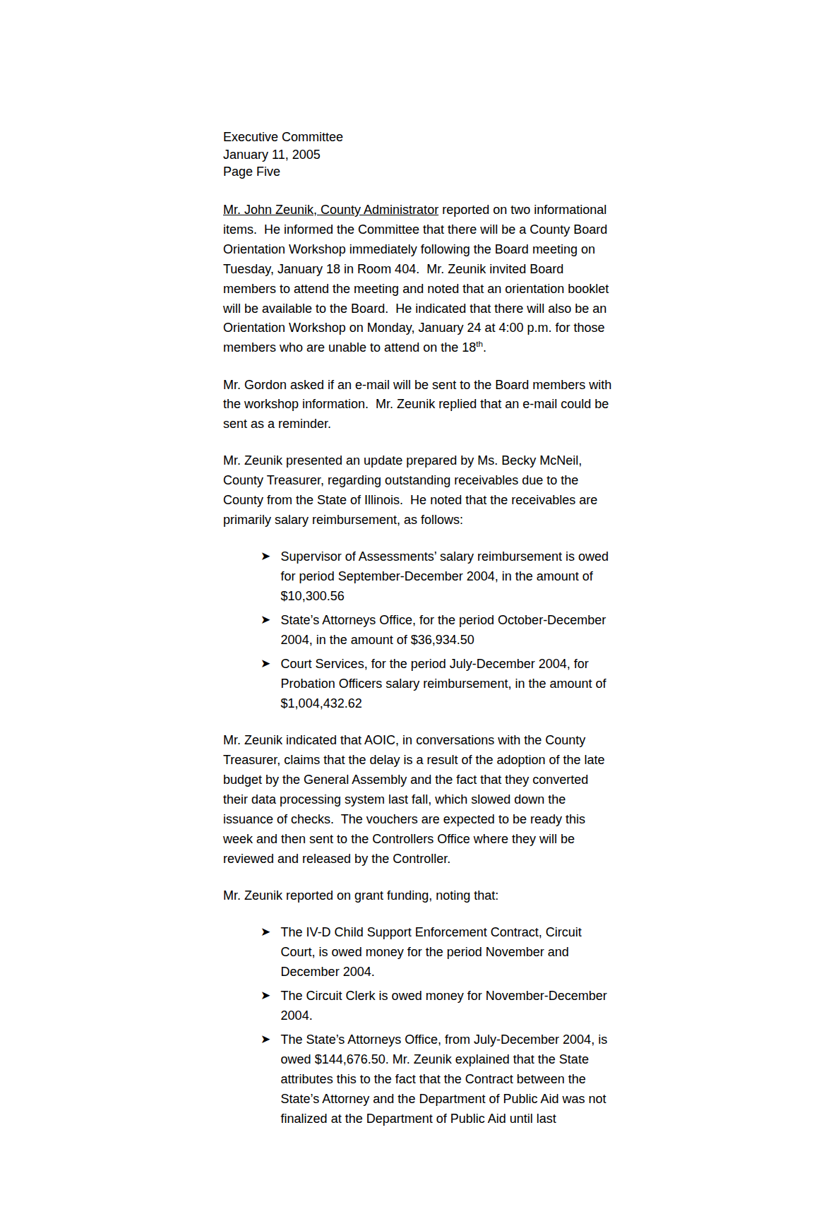Executive Committee
January 11, 2005
Page Five
Mr. John Zeunik, County Administrator reported on two informational items. He informed the Committee that there will be a County Board Orientation Workshop immediately following the Board meeting on Tuesday, January 18 in Room 404. Mr. Zeunik invited Board members to attend the meeting and noted that an orientation booklet will be available to the Board. He indicated that there will also be an Orientation Workshop on Monday, January 24 at 4:00 p.m. for those members who are unable to attend on the 18th.
Mr. Gordon asked if an e-mail will be sent to the Board members with the workshop information. Mr. Zeunik replied that an e-mail could be sent as a reminder.
Mr. Zeunik presented an update prepared by Ms. Becky McNeil, County Treasurer, regarding outstanding receivables due to the County from the State of Illinois. He noted that the receivables are primarily salary reimbursement, as follows:
Supervisor of Assessments’ salary reimbursement is owed for period September-December 2004, in the amount of $10,300.56
State’s Attorneys Office, for the period October-December 2004, in the amount of $36,934.50
Court Services, for the period July-December 2004, for Probation Officers salary reimbursement, in the amount of $1,004,432.62
Mr. Zeunik indicated that AOIC, in conversations with the County Treasurer, claims that the delay is a result of the adoption of the late budget by the General Assembly and the fact that they converted their data processing system last fall, which slowed down the issuance of checks. The vouchers are expected to be ready this week and then sent to the Controllers Office where they will be reviewed and released by the Controller.
Mr. Zeunik reported on grant funding, noting that:
The IV-D Child Support Enforcement Contract, Circuit Court, is owed money for the period November and December 2004.
The Circuit Clerk is owed money for November-December 2004.
The State’s Attorneys Office, from July-December 2004, is owed $144,676.50. Mr. Zeunik explained that the State attributes this to the fact that the Contract between the State’s Attorney and the Department of Public Aid was not finalized at the Department of Public Aid until last